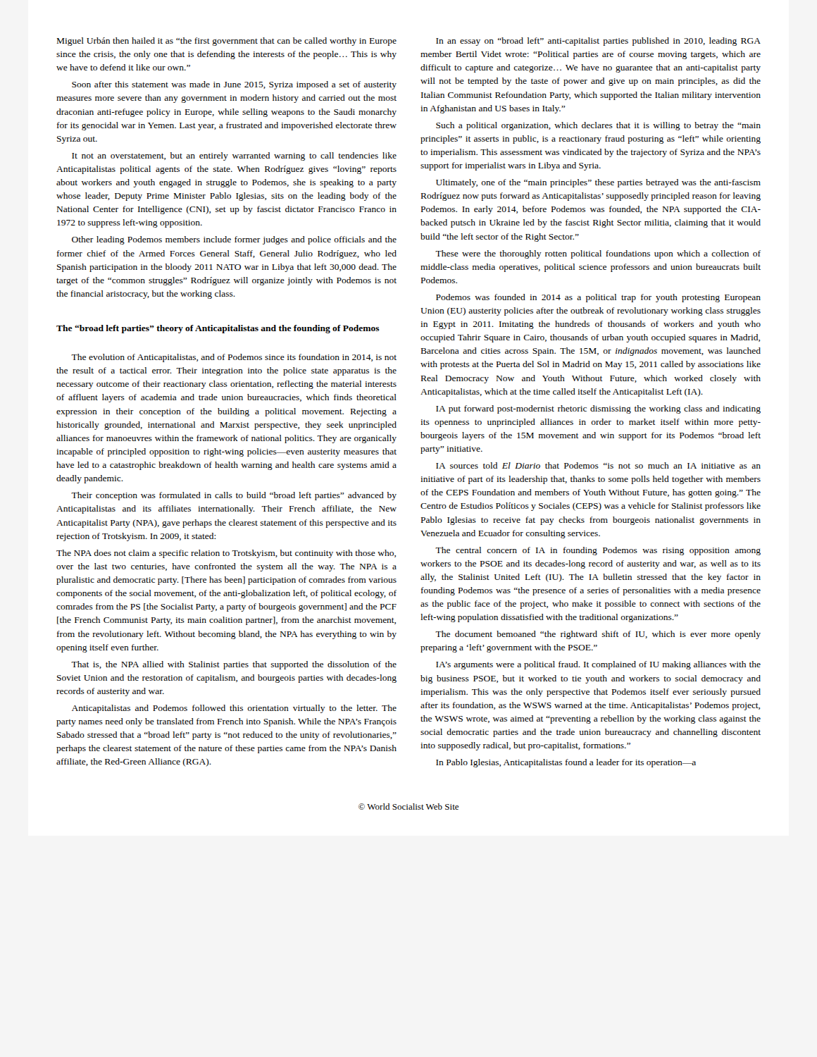Miguel Urbán then hailed it as “the first government that can be called worthy in Europe since the crisis, the only one that is defending the interests of the people… This is why we have to defend it like our own.”
Soon after this statement was made in June 2015, Syriza imposed a set of austerity measures more severe than any government in modern history and carried out the most draconian anti-refugee policy in Europe, while selling weapons to the Saudi monarchy for its genocidal war in Yemen. Last year, a frustrated and impoverished electorate threw Syriza out.
It not an overstatement, but an entirely warranted warning to call tendencies like Anticapitalistas political agents of the state. When Rodríguez gives “loving” reports about workers and youth engaged in struggle to Podemos, she is speaking to a party whose leader, Deputy Prime Minister Pablo Iglesias, sits on the leading body of the National Center for Intelligence (CNI), set up by fascist dictator Francisco Franco in 1972 to suppress left-wing opposition.
Other leading Podemos members include former judges and police officials and the former chief of the Armed Forces General Staff, General Julio Rodríguez, who led Spanish participation in the bloody 2011 NATO war in Libya that left 30,000 dead. The target of the “common struggles” Rodríguez will organize jointly with Podemos is not the financial aristocracy, but the working class.
The “broad left parties” theory of Anticapitalistas and the founding of Podemos
The evolution of Anticapitalistas, and of Podemos since its foundation in 2014, is not the result of a tactical error. Their integration into the police state apparatus is the necessary outcome of their reactionary class orientation, reflecting the material interests of affluent layers of academia and trade union bureaucracies, which finds theoretical expression in their conception of the building a political movement. Rejecting a historically grounded, international and Marxist perspective, they seek unprincipled alliances for manoeuvres within the framework of national politics. They are organically incapable of principled opposition to right-wing policies—even austerity measures that have led to a catastrophic breakdown of health warning and health care systems amid a deadly pandemic.
Their conception was formulated in calls to build “broad left parties” advanced by Anticapitalistas and its affiliates internationally. Their French affiliate, the New Anticapitalist Party (NPA), gave perhaps the clearest statement of this perspective and its rejection of Trotskyism. In 2009, it stated:
The NPA does not claim a specific relation to Trotskyism, but continuity with those who, over the last two centuries, have confronted the system all the way. The NPA is a pluralistic and democratic party. [There has been] participation of comrades from various components of the social movement, of the anti-globalization left, of political ecology, of comrades from the PS [the Socialist Party, a party of bourgeois government] and the PCF [the French Communist Party, its main coalition partner], from the anarchist movement, from the revolutionary left. Without becoming bland, the NPA has everything to win by opening itself even further.
That is, the NPA allied with Stalinist parties that supported the dissolution of the Soviet Union and the restoration of capitalism, and bourgeois parties with decades-long records of austerity and war.
Anticapitalistas and Podemos followed this orientation virtually to the letter. The party names need only be translated from French into Spanish. While the NPA’s François Sabado stressed that a “broad left” party is “not reduced to the unity of revolutionaries,” perhaps the clearest statement of the nature of these parties came from the NPA’s Danish affiliate, the Red-Green Alliance (RGA).
In an essay on “broad left” anti-capitalist parties published in 2010, leading RGA member Bertil Videt wrote: “Political parties are of course moving targets, which are difficult to capture and categorize… We have no guarantee that an anti-capitalist party will not be tempted by the taste of power and give up on main principles, as did the Italian Communist Refoundation Party, which supported the Italian military intervention in Afghanistan and US bases in Italy.”
Such a political organization, which declares that it is willing to betray the “main principles” it asserts in public, is a reactionary fraud posturing as “left” while orienting to imperialism. This assessment was vindicated by the trajectory of Syriza and the NPA’s support for imperialist wars in Libya and Syria.
Ultimately, one of the “main principles” these parties betrayed was the anti-fascism Rodríguez now puts forward as Anticapitalistas’ supposedly principled reason for leaving Podemos. In early 2014, before Podemos was founded, the NPA supported the CIA-backed putsch in Ukraine led by the fascist Right Sector militia, claiming that it would build “the left sector of the Right Sector.”
These were the thoroughly rotten political foundations upon which a collection of middle-class media operatives, political science professors and union bureaucrats built Podemos.
Podemos was founded in 2014 as a political trap for youth protesting European Union (EU) austerity policies after the outbreak of revolutionary working class struggles in Egypt in 2011. Imitating the hundreds of thousands of workers and youth who occupied Tahrir Square in Cairo, thousands of urban youth occupied squares in Madrid, Barcelona and cities across Spain. The 15M, or indignados movement, was launched with protests at the Puerta del Sol in Madrid on May 15, 2011 called by associations like Real Democracy Now and Youth Without Future, which worked closely with Anticapitalistas, which at the time called itself the Anticapitalist Left (IA).
IA put forward post-modernist rhetoric dismissing the working class and indicating its openness to unprincipled alliances in order to market itself within more petty-bourgeois layers of the 15M movement and win support for its Podemos “broad left party” initiative.
IA sources told El Diario that Podemos “is not so much an IA initiative as an initiative of part of its leadership that, thanks to some polls held together with members of the CEPS Foundation and members of Youth Without Future, has gotten going.” The Centro de Estudios Políticos y Sociales (CEPS) was a vehicle for Stalinist professors like Pablo Iglesias to receive fat pay checks from bourgeois nationalist governments in Venezuela and Ecuador for consulting services.
The central concern of IA in founding Podemos was rising opposition among workers to the PSOE and its decades-long record of austerity and war, as well as to its ally, the Stalinist United Left (IU). The IA bulletin stressed that the key factor in founding Podemos was “the presence of a series of personalities with a media presence as the public face of the project, who make it possible to connect with sections of the left-wing population dissatisfied with the traditional organizations.”
The document bemoaned “the rightward shift of IU, which is ever more openly preparing a ‘left’ government with the PSOE.”
IA’s arguments were a political fraud. It complained of IU making alliances with the big business PSOE, but it worked to tie youth and workers to social democracy and imperialism. This was the only perspective that Podemos itself ever seriously pursued after its foundation, as the WSWS warned at the time. Anticapitalistas’ Podemos project, the WSWS wrote, was aimed at “preventing a rebellion by the working class against the social democratic parties and the trade union bureaucracy and channelling discontent into supposedly radical, but pro-capitalist, formations.”
In Pablo Iglesias, Anticapitalistas found a leader for its operation—a
© World Socialist Web Site